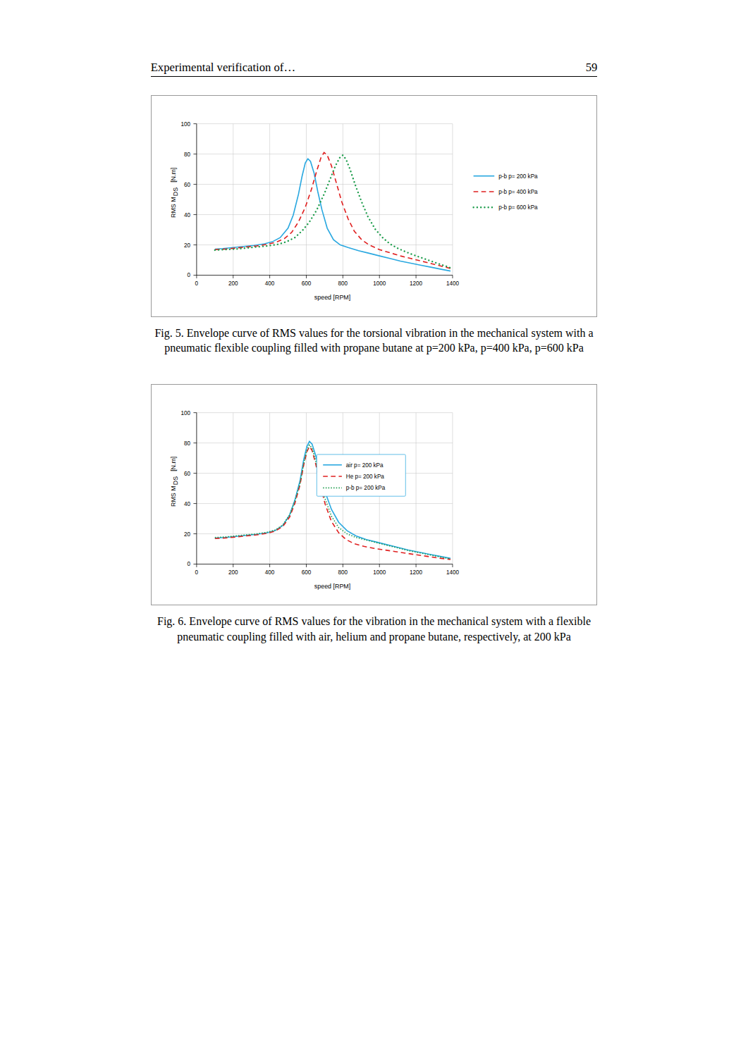Experimental verification of… 59
0 20 40 60 80 100 0 200 400 600 800 1000 1200 1400 RMS M DS [N.m] speed [RPM] p-b p= 200 kPa p-b p= 400 kPa p-b p= 600 kPa
Fig. 5. Envelope curve of RMS values for the torsional vibration in the mechanical system with a pneumatic flexible coupling filled with propane butane at p=200 kPa, p=400 kPa, p=600 kPa
0 20 40 60 80 100 0 200 400 600 800 1000 1200 1400 RMS M DS [N.m] speed [RPM] air p= 200 kPa He p= 200 kPa p-b p= 200 kPa
Fig. 6. Envelope curve of RMS values for the vibration in the mechanical system with a flexible pneumatic coupling filled with air, helium and propane butane, respectively, at 200 kPa